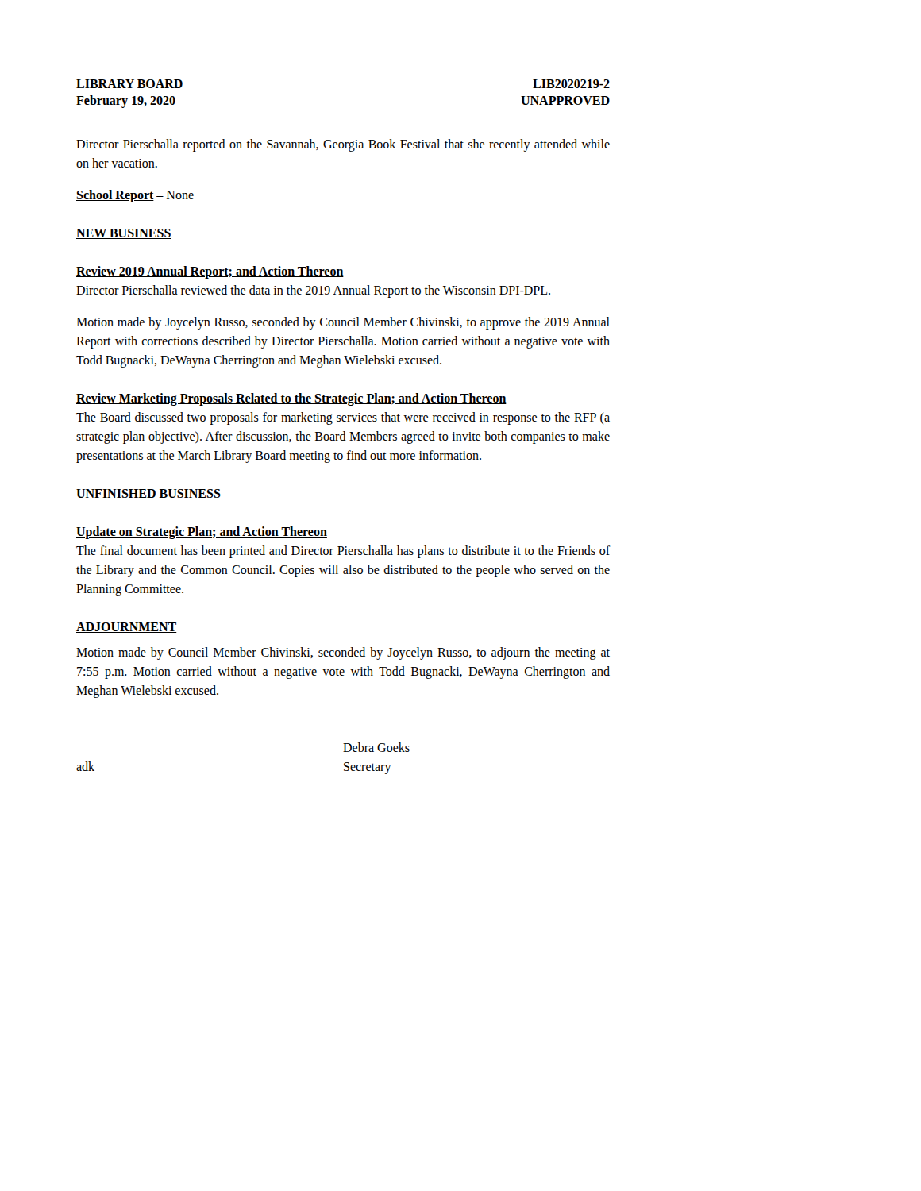LIBRARY BOARD
February 19, 2020
LIB2020219-2
UNAPPROVED
Director Pierschalla reported on the Savannah, Georgia Book Festival that she recently attended while on her vacation.
School Report – None
NEW BUSINESS
Review 2019 Annual Report; and Action Thereon
Director Pierschalla reviewed the data in the 2019 Annual Report to the Wisconsin DPI-DPL.
Motion made by Joycelyn Russo, seconded by Council Member Chivinski, to approve the 2019 Annual Report with corrections described by Director Pierschalla. Motion carried without a negative vote with Todd Bugnacki, DeWayna Cherrington and Meghan Wielebski excused.
Review Marketing Proposals Related to the Strategic Plan; and Action Thereon
The Board discussed two proposals for marketing services that were received in response to the RFP (a strategic plan objective). After discussion, the Board Members agreed to invite both companies to make presentations at the March Library Board meeting to find out more information.
UNFINISHED BUSINESS
Update on Strategic Plan; and Action Thereon
The final document has been printed and Director Pierschalla has plans to distribute it to the Friends of the Library and the Common Council. Copies will also be distributed to the people who served on the Planning Committee.
ADJOURNMENT
Motion made by Council Member Chivinski, seconded by Joycelyn Russo, to adjourn the meeting at 7:55 p.m. Motion carried without a negative vote with Todd Bugnacki, DeWayna Cherrington and Meghan Wielebski excused.
adk
Debra Goeks
Secretary